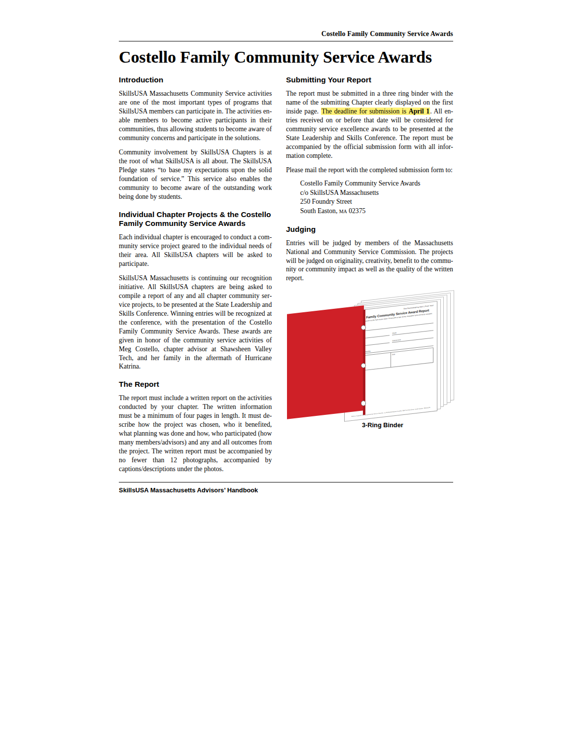Costello Family Community Service Awards
Costello Family Community Service Awards
Introduction
SkillsUSA Massachusetts Community Service activities are one of the most important types of programs that SkillsUSA members can participate in. The activities enable members to become active participants in their communities, thus allowing students to become aware of community concerns and participate in the solutions.
Community involvement by SkillsUSA Chapters is at the root of what SkillsUSA is all about. The SkillsUSA Pledge states “to base my expectations upon the solid foundation of service.” This service also enables the community to become aware of the outstanding work being done by students.
Individual Chapter Projects & the Costello Family Community Service Awards
Each individual chapter is encouraged to conduct a community service project geared to the individual needs of their area. All SkillsUSA chapters will be asked to participate.
SkillsUSA Massachusetts is continuing our recognition initiative. All SkillsUSA chapters are being asked to compile a report of any and all chapter community service projects, to be presented at the State Leadership and Skills Conference. Winning entries will be recognized at the conference, with the presentation of the Costello Family Community Service Awards. These awards are given in honor of the community service activities of Meg Costello, chapter advisor at Shawsheen Valley Tech, and her family in the aftermath of Hurricane Katrina.
The Report
The report must include a written report on the activities conducted by your chapter. The written information must be a minimum of four pages in length. It must describe how the project was chosen, who it benefited, what planning was done and how, who participated (how many members/advisors) and any and all outcomes from the project. The written report must be accompanied by no fewer than 12 photographs, accompanied by captions/descriptions under the photos.
Submitting Your Report
The report must be submitted in a three ring binder with the name of the submitting Chapter clearly displayed on the first inside page. The deadline for submission is April 1. All entries received on or before that date will be considered for community service excellence awards to be presented at the State Leadership and Skills Conference. The report must be accompanied by the official submission form with all information complete.
Please mail the report with the completed submission form to:
Costello Family Community Service Awards
c/o SkillsUSA Massachusetts
250 Foundry Street
South Easton, ma 02375
Judging
Entries will be judged by members of the Massachusetts National and Community Service Commission. The projects will be judged on originality, creativity, benefit to the community or community impact as well as the quality of the written report.
Due Postmarked by April 1 Each Year!
Costello Family Community Service Award Report
Complete this form and attach it to the front of your report. Please print or type clearly. Incomplete forms will not be accepted.
School
Name of Chapter Advisor
Phone
Name of Project / Activity
Date(s) Held
Number of Members Participating
Advisor Signature
Date
Mail to: Costello Family Community Service Awards, c/o SkillsUSA Massachusetts, 250 Foundry Street, South Easton, MA 02375
3-Ring Binder
SkillsUSA Massachusetts Advisors’ Handbook